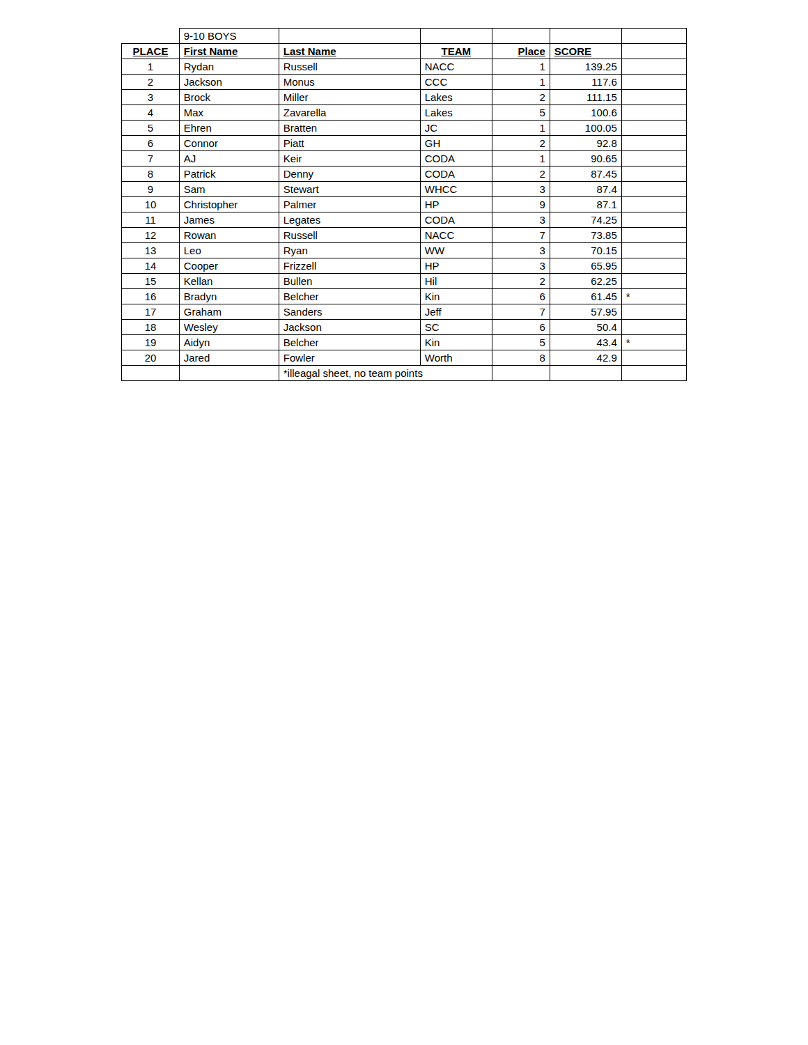| | 9-10 BOYS | | | | | |
| PLACE | First Name | Last Name | TEAM | Place | SCORE | |
| 1 | Rydan | Russell | NACC | 1 | 139.25 | |
| 2 | Jackson | Monus | CCC | 1 | 117.6 | |
| 3 | Brock | Miller | Lakes | 2 | 111.15 | |
| 4 | Max | Zavarella | Lakes | 5 | 100.6 | |
| 5 | Ehren | Bratten | JC | 1 | 100.05 | |
| 6 | Connor | Piatt | GH | 2 | 92.8 | |
| 7 | AJ | Keir | CODA | 1 | 90.65 | |
| 8 | Patrick | Denny | CODA | 2 | 87.45 | |
| 9 | Sam | Stewart | WHCC | 3 | 87.4 | |
| 10 | Christopher | Palmer | HP | 9 | 87.1 | |
| 11 | James | Legates | CODA | 3 | 74.25 | |
| 12 | Rowan | Russell | NACC | 7 | 73.85 | |
| 13 | Leo | Ryan | WW | 3 | 70.15 | |
| 14 | Cooper | Frizzell | HP | 3 | 65.95 | |
| 15 | Kellan | Bullen | Hil | 2 | 62.25 | |
| 16 | Bradyn | Belcher | Kin | 6 | 61.45 | * |
| 17 | Graham | Sanders | Jeff | 7 | 57.95 | |
| 18 | Wesley | Jackson | SC | 6 | 50.4 | |
| 19 | Aidyn | Belcher | Kin | 5 | 43.4 | * |
| 20 | Jared | Fowler | Worth | 8 | 42.9 | |
| | | *illeagal sheet, no team points | | | |